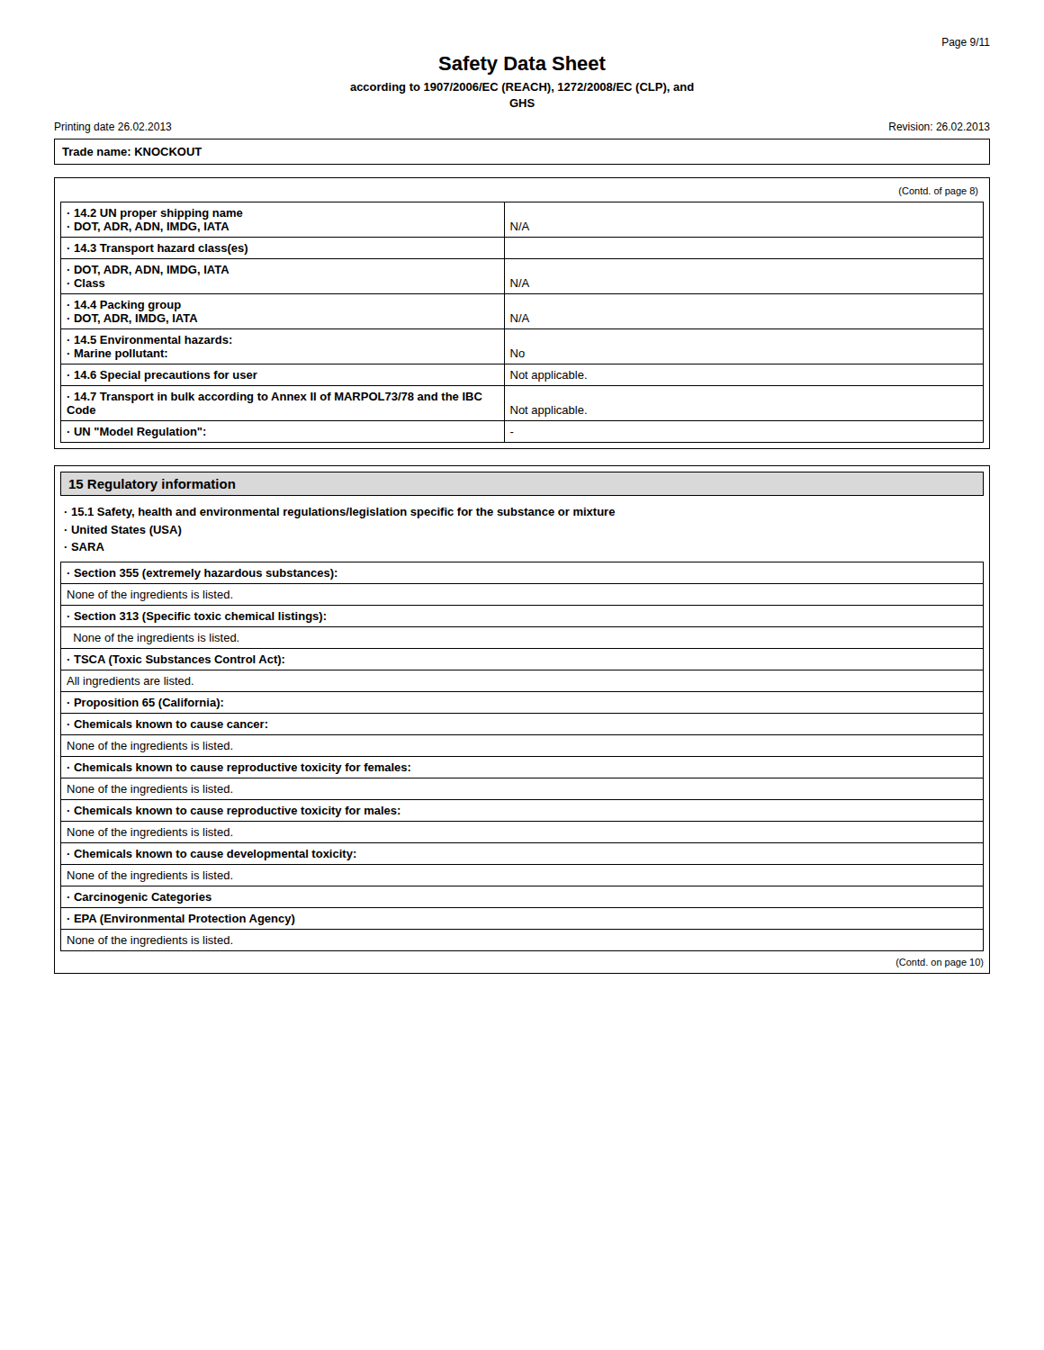Page 9/11
Safety Data Sheet
according to 1907/2006/EC (REACH), 1272/2008/EC (CLP), and
GHS
Printing date 26.02.2013 Revision: 26.02.2013
Trade name: KNOCKOUT
(Contd. of page 8)
| · 14.2 UN proper shipping name · DOT, ADR, ADN, IMDG, IATA | N/A |
| · 14.3 Transport hazard class(es) | |
| · DOT, ADR, ADN, IMDG, IATA · Class | N/A |
| · 14.4 Packing group · DOT, ADR, IMDG, IATA | N/A |
| · 14.5 Environmental hazards: · Marine pollutant: | No |
| · 14.6 Special precautions for user | Not applicable. |
| · 14.7 Transport in bulk according to Annex II of MARPOL73/78 and the IBC Code | Not applicable. |
| · UN "Model Regulation": | - |
15 Regulatory information
· 15.1 Safety, health and environmental regulations/legislation specific for the substance or mixture
· United States (USA)
· SARA
| · Section 355 (extremely hazardous substances): |
| None of the ingredients is listed. |
| · Section 313 (Specific toxic chemical listings): |
| None of the ingredients is listed. |
| · TSCA (Toxic Substances Control Act): |
| All ingredients are listed. |
| · Proposition 65 (California): |
| · Chemicals known to cause cancer: |
| None of the ingredients is listed. |
| · Chemicals known to cause reproductive toxicity for females: |
| None of the ingredients is listed. |
| · Chemicals known to cause reproductive toxicity for males: |
| None of the ingredients is listed. |
| · Chemicals known to cause developmental toxicity: |
| None of the ingredients is listed. |
| · Carcinogenic Categories |
| · EPA (Environmental Protection Agency) |
| None of the ingredients is listed. |
(Contd. on page 10)